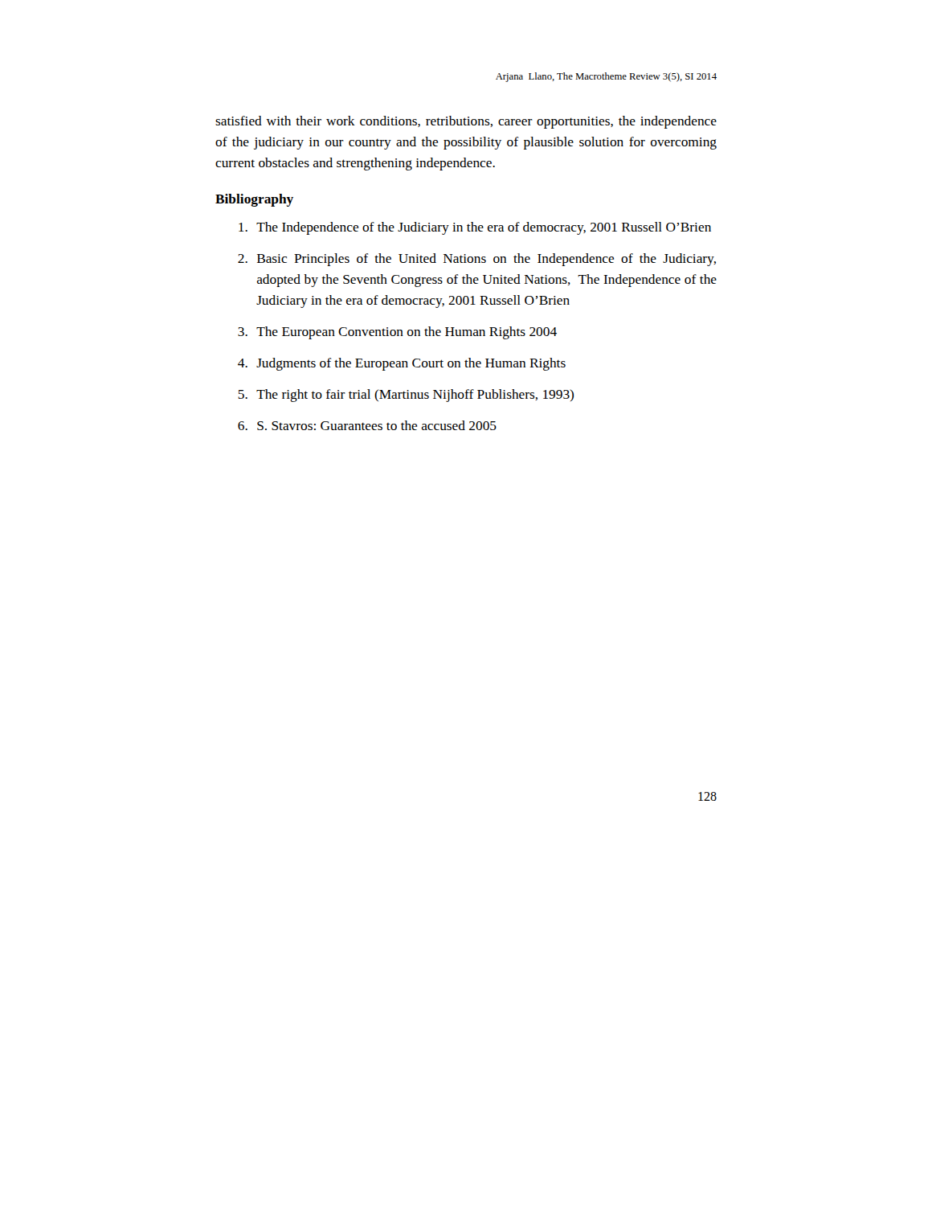Arjana Llano, The Macrotheme Review 3(5), SI 2014
satisfied with their work conditions, retributions, career opportunities, the independence of the judiciary in our country and the possibility of plausible solution for overcoming current obstacles and strengthening independence.
Bibliography
The Independence of the Judiciary in the era of democracy, 2001 Russell O’Brien
Basic Principles of the United Nations on the Independence of the Judiciary, adopted by the Seventh Congress of the United Nations, The Independence of the Judiciary in the era of democracy, 2001 Russell O’Brien
The European Convention on the Human Rights 2004
Judgments of the European Court on the Human Rights
The right to fair trial (Martinus Nijhoff Publishers, 1993)
S. Stavros: Guarantees to the accused 2005
128